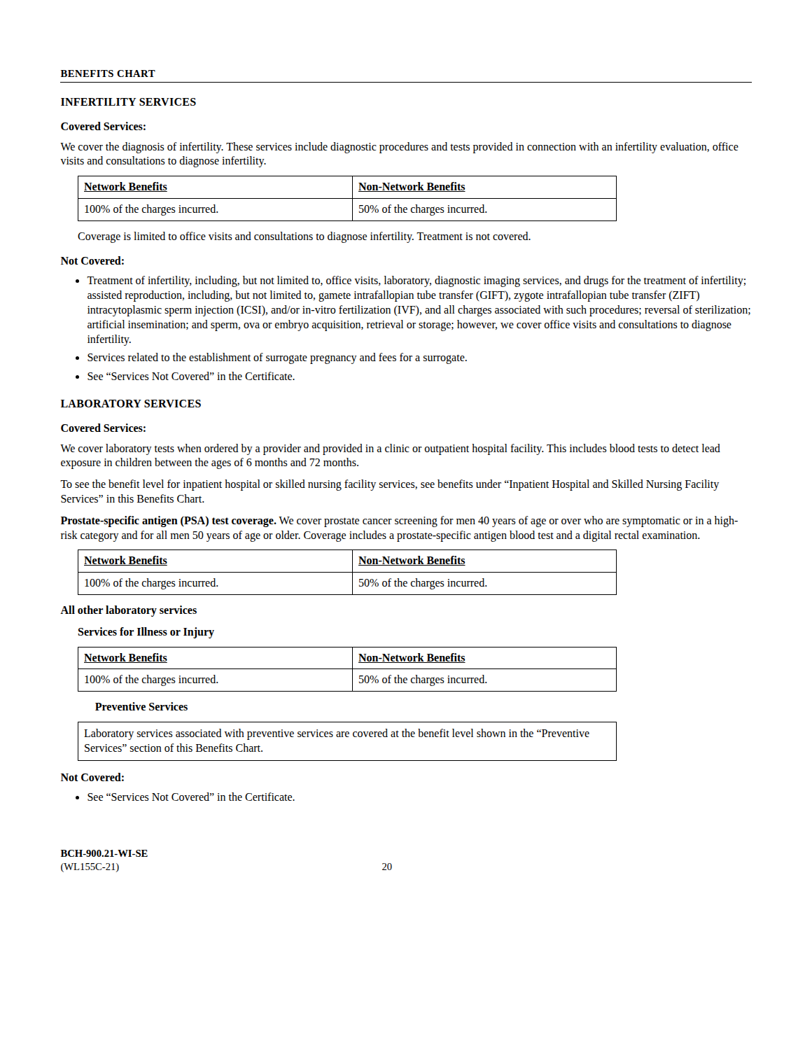BENEFITS CHART
INFERTILITY SERVICES
Covered Services:
We cover the diagnosis of infertility. These services include diagnostic procedures and tests provided in connection with an infertility evaluation, office visits and consultations to diagnose infertility.
| Network Benefits | Non-Network Benefits |
| --- | --- |
| 100% of the charges incurred. | 50% of the charges incurred. |
Coverage is limited to office visits and consultations to diagnose infertility. Treatment is not covered.
Not Covered:
Treatment of infertility, including, but not limited to, office visits, laboratory, diagnostic imaging services, and drugs for the treatment of infertility; assisted reproduction, including, but not limited to, gamete intrafallopian tube transfer (GIFT), zygote intrafallopian tube transfer (ZIFT) intracytoplasmic sperm injection (ICSI), and/or in-vitro fertilization (IVF), and all charges associated with such procedures; reversal of sterilization; artificial insemination; and sperm, ova or embryo acquisition, retrieval or storage; however, we cover office visits and consultations to diagnose infertility.
Services related to the establishment of surrogate pregnancy and fees for a surrogate.
See “Services Not Covered” in the Certificate.
LABORATORY SERVICES
Covered Services:
We cover laboratory tests when ordered by a provider and provided in a clinic or outpatient hospital facility. This includes blood tests to detect lead exposure in children between the ages of 6 months and 72 months.
To see the benefit level for inpatient hospital or skilled nursing facility services, see benefits under “Inpatient Hospital and Skilled Nursing Facility Services” in this Benefits Chart.
Prostate-specific antigen (PSA) test coverage. We cover prostate cancer screening for men 40 years of age or over who are symptomatic or in a high-risk category and for all men 50 years of age or older. Coverage includes a prostate-specific antigen blood test and a digital rectal examination.
| Network Benefits | Non-Network Benefits |
| --- | --- |
| 100% of the charges incurred. | 50% of the charges incurred. |
All other laboratory services
Services for Illness or Injury
| Network Benefits | Non-Network Benefits |
| --- | --- |
| 100% of the charges incurred. | 50% of the charges incurred. |
Preventive Services
| Laboratory services associated with preventive services are covered at the benefit level shown in the “Preventive Services” section of this Benefits Chart. |
Not Covered:
See “Services Not Covered” in the Certificate.
BCH-900.21-WI-SE
(WL155C-21) 20